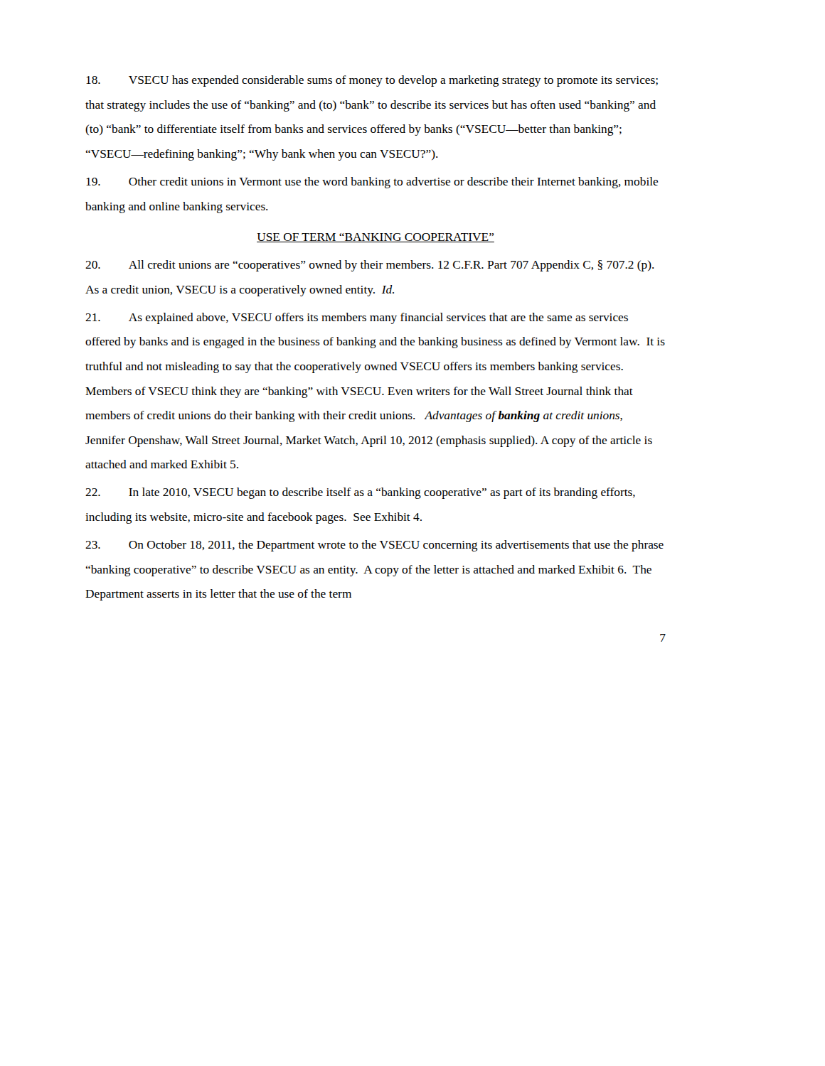18. VSECU has expended considerable sums of money to develop a marketing strategy to promote its services; that strategy includes the use of “banking” and (to) “bank” to describe its services but has often used “banking” and (to) “bank” to differentiate itself from banks and services offered by banks (“VSECU—better than banking”; “VSECU—redefining banking”; “Why bank when you can VSECU?”).
19. Other credit unions in Vermont use the word banking to advertise or describe their Internet banking, mobile banking and online banking services.
USE OF TERM “BANKING COOPERATIVE”
20. All credit unions are “cooperatives” owned by their members. 12 C.F.R. Part 707 Appendix C, § 707.2 (p). As a credit union, VSECU is a cooperatively owned entity. Id.
21. As explained above, VSECU offers its members many financial services that are the same as services offered by banks and is engaged in the business of banking and the banking business as defined by Vermont law. It is truthful and not misleading to say that the cooperatively owned VSECU offers its members banking services. Members of VSECU think they are “banking” with VSECU. Even writers for the Wall Street Journal think that members of credit unions do their banking with their credit unions. Advantages of banking at credit unions, Jennifer Openshaw, Wall Street Journal, Market Watch, April 10, 2012 (emphasis supplied). A copy of the article is attached and marked Exhibit 5.
22. In late 2010, VSECU began to describe itself as a “banking cooperative” as part of its branding efforts, including its website, micro-site and facebook pages. See Exhibit 4.
23. On October 18, 2011, the Department wrote to the VSECU concerning its advertisements that use the phrase “banking cooperative” to describe VSECU as an entity. A copy of the letter is attached and marked Exhibit 6. The Department asserts in its letter that the use of the term
7